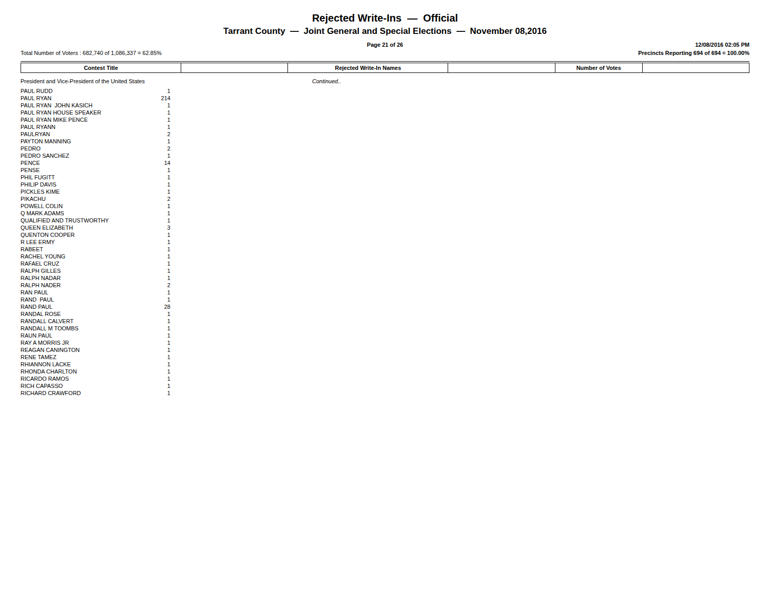Rejected Write-Ins — Official
Tarrant County — Joint General and Special Elections — November 08,2016
Page 21 of 26
12/08/2016 02:05 PM
Total Number of Voters : 682,740 of 1,086,337 = 62.85% Precincts Reporting 694 of 694 = 100.00%
| Contest Title | | Rejected Write-In Names | | Number of Votes | |
| --- | --- | --- | --- | --- | --- |
President and Vice-President of the United States Continued..
| PAUL RUDD | 1 |
| PAUL RYAN | 214 |
| PAUL RYAN JOHN KASICH | 1 |
| PAUL RYAN HOUSE SPEAKER | 1 |
| PAUL RYAN MIKE PENCE | 1 |
| PAUL RYANN | 1 |
| PAULRYAN | 2 |
| PAYTON MANNING | 1 |
| PEDRO | 2 |
| PEDRO SANCHEZ | 1 |
| PENCE | 14 |
| PENSE | 1 |
| PHIL FUGITT | 1 |
| PHILIP DAVIS | 1 |
| PICKLES KIME | 1 |
| PIKACHU | 2 |
| POWELL COLIN | 1 |
| Q MARK ADAMS | 1 |
| QUALIFIED AND TRUSTWORTHY | 1 |
| QUEEN ELIZABETH | 3 |
| QUENTON COOPER | 1 |
| R LEE ERMY | 1 |
| RABEET | 1 |
| RACHEL YOUNG | 1 |
| RAFAEL CRUZ | 1 |
| RALPH GILLES | 1 |
| RALPH NADAR | 1 |
| RALPH NADER | 2 |
| RAN PAUL | 1 |
| RAND PAUL | 1 |
| RAND PAUL | 28 |
| RANDAL ROSE | 1 |
| RANDALL CALVERT | 1 |
| RANDALL M TOOMBS | 1 |
| RAUN PAUL | 1 |
| RAY A MORRIS JR | 1 |
| REAGAN CANINGTON | 1 |
| RENE TAMEZ | 1 |
| RHIANNON LACKE | 1 |
| RHONDA CHARLTON | 1 |
| RICARDO RAMOS | 1 |
| RICH CAPASSO | 1 |
| RICHARD CRAWFORD | 1 |